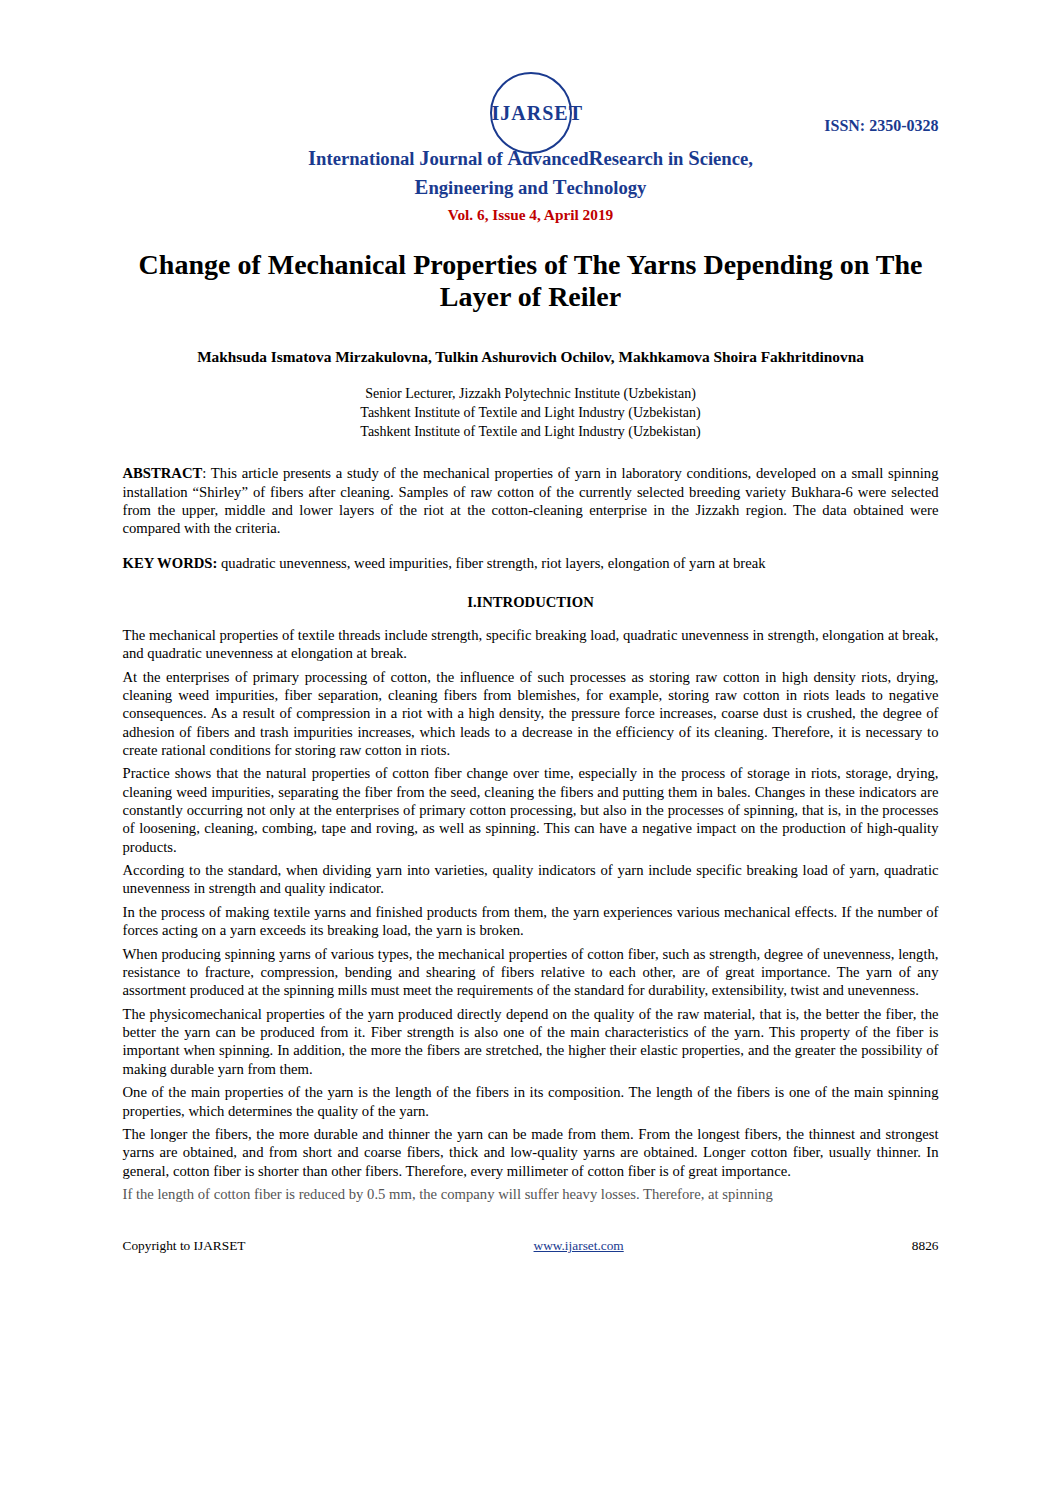IJARSET
ISSN: 2350-0328
International Journal of AdvancedResearch in Science,
Engineering and Technology
Vol. 6, Issue 4, April 2019
Change of Mechanical Properties of The Yarns Depending on The Layer of Reiler
Makhsuda Ismatova Mirzakulovna, Tulkin Ashurovich Ochilov, Makhkamova Shoira Fakhritdinovna
Senior Lecturer, Jizzakh Polytechnic Institute (Uzbekistan)
Tashkent Institute of Textile and Light Industry (Uzbekistan)
Tashkent Institute of Textile and Light Industry (Uzbekistan)
ABSTRACT: This article presents a study of the mechanical properties of yarn in laboratory conditions, developed on a small spinning installation “Shirley” of fibers after cleaning. Samples of raw cotton of the currently selected breeding variety Bukhara-6 were selected from the upper, middle and lower layers of the riot at the cotton-cleaning enterprise in the Jizzakh region. The data obtained were compared with the criteria.
KEY WORDS: quadratic unevenness, weed impurities, fiber strength, riot layers, elongation of yarn at break
I.INTRODUCTION
The mechanical properties of textile threads include strength, specific breaking load, quadratic unevenness in strength, elongation at break, and quadratic unevenness at elongation at break.
At the enterprises of primary processing of cotton, the influence of such processes as storing raw cotton in high density riots, drying, cleaning weed impurities, fiber separation, cleaning fibers from blemishes, for example, storing raw cotton in riots leads to negative consequences. As a result of compression in a riot with a high density, the pressure force increases, coarse dust is crushed, the degree of adhesion of fibers and trash impurities increases, which leads to a decrease in the efficiency of its cleaning. Therefore, it is necessary to create rational conditions for storing raw cotton in riots.
Practice shows that the natural properties of cotton fiber change over time, especially in the process of storage in riots, storage, drying, cleaning weed impurities, separating the fiber from the seed, cleaning the fibers and putting them in bales. Changes in these indicators are constantly occurring not only at the enterprises of primary cotton processing, but also in the processes of spinning, that is, in the processes of loosening, cleaning, combing, tape and roving, as well as spinning. This can have a negative impact on the production of high-quality products.
According to the standard, when dividing yarn into varieties, quality indicators of yarn include specific breaking load of yarn, quadratic unevenness in strength and quality indicator.
In the process of making textile yarns and finished products from them, the yarn experiences various mechanical effects. If the number of forces acting on a yarn exceeds its breaking load, the yarn is broken.
When producing spinning yarns of various types, the mechanical properties of cotton fiber, such as strength, degree of unevenness, length, resistance to fracture, compression, bending and shearing of fibers relative to each other, are of great importance. The yarn of any assortment produced at the spinning mills must meet the requirements of the standard for durability, extensibility, twist and unevenness.
The physicomechanical properties of the yarn produced directly depend on the quality of the raw material, that is, the better the fiber, the better the yarn can be produced from it. Fiber strength is also one of the main characteristics of the yarn. This property of the fiber is important when spinning. In addition, the more the fibers are stretched, the higher their elastic properties, and the greater the possibility of making durable yarn from them.
One of the main properties of the yarn is the length of the fibers in its composition. The length of the fibers is one of the main spinning properties, which determines the quality of the yarn.
The longer the fibers, the more durable and thinner the yarn can be made from them. From the longest fibers, the thinnest and strongest yarns are obtained, and from short and coarse fibers, thick and low-quality yarns are obtained. Longer cotton fiber, usually thinner. In general, cotton fiber is shorter than other fibers. Therefore, every millimeter of cotton fiber is of great importance.
If the length of cotton fiber is reduced by 0.5 mm, the company will suffer heavy losses. Therefore, at spinning
Copyright to IJARSET www.ijarset.com 8826